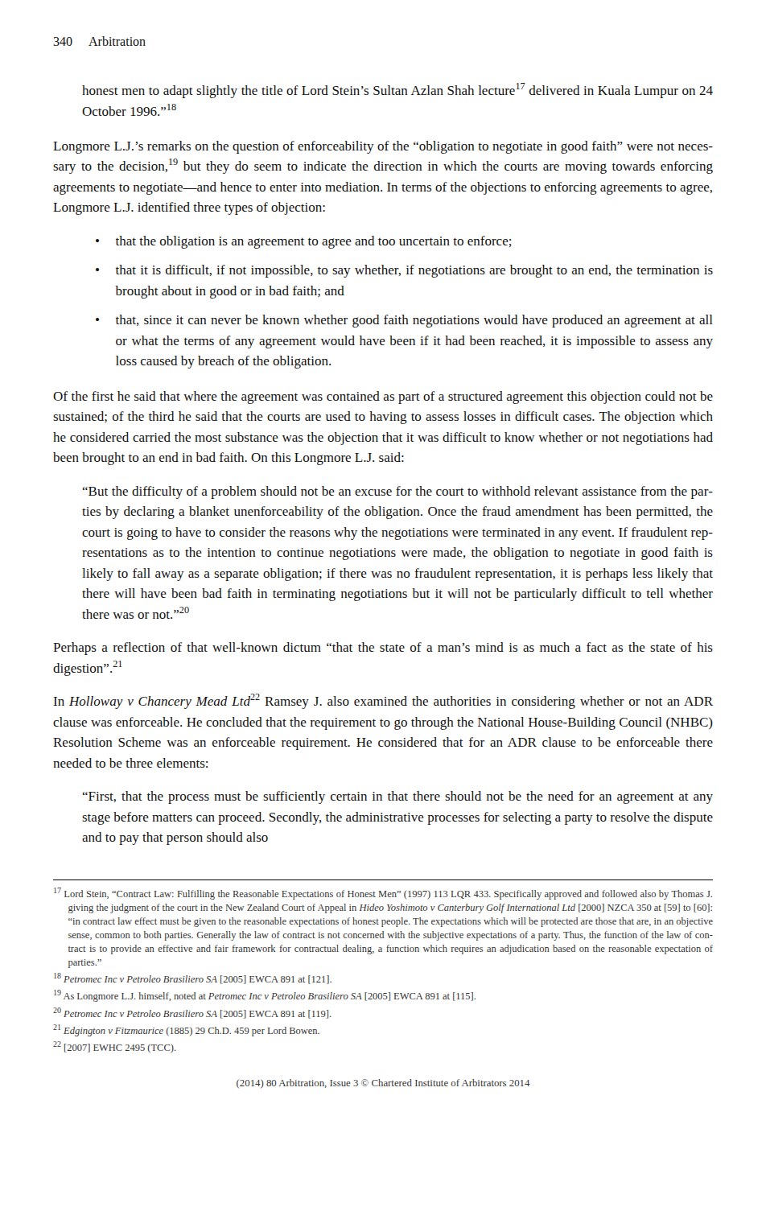340 Arbitration
honest men to adapt slightly the title of Lord Stein’s Sultan Azlan Shah lecture17 delivered in Kuala Lumpur on 24 October 1996.”18
Longmore L.J.’s remarks on the question of enforceability of the “obligation to negotiate in good faith” were not necessary to the decision,19 but they do seem to indicate the direction in which the courts are moving towards enforcing agreements to negotiate—and hence to enter into mediation. In terms of the objections to enforcing agreements to agree, Longmore L.J. identified three types of objection:
that the obligation is an agreement to agree and too uncertain to enforce;
that it is difficult, if not impossible, to say whether, if negotiations are brought to an end, the termination is brought about in good or in bad faith; and
that, since it can never be known whether good faith negotiations would have produced an agreement at all or what the terms of any agreement would have been if it had been reached, it is impossible to assess any loss caused by breach of the obligation.
Of the first he said that where the agreement was contained as part of a structured agreement this objection could not be sustained; of the third he said that the courts are used to having to assess losses in difficult cases. The objection which he considered carried the most substance was the objection that it was difficult to know whether or not negotiations had been brought to an end in bad faith. On this Longmore L.J. said:
“But the difficulty of a problem should not be an excuse for the court to withhold relevant assistance from the parties by declaring a blanket unenforceability of the obligation. Once the fraud amendment has been permitted, the court is going to have to consider the reasons why the negotiations were terminated in any event. If fraudulent representations as to the intention to continue negotiations were made, the obligation to negotiate in good faith is likely to fall away as a separate obligation; if there was no fraudulent representation, it is perhaps less likely that there will have been bad faith in terminating negotiations but it will not be particularly difficult to tell whether there was or not.”20
Perhaps a reflection of that well-known dictum “that the state of a man’s mind is as much a fact as the state of his digestion”.21
In Holloway v Chancery Mead Ltd22 Ramsey J. also examined the authorities in considering whether or not an ADR clause was enforceable. He concluded that the requirement to go through the National House-Building Council (NHBC) Resolution Scheme was an enforceable requirement. He considered that for an ADR clause to be enforceable there needed to be three elements:
“First, that the process must be sufficiently certain in that there should not be the need for an agreement at any stage before matters can proceed. Secondly, the administrative processes for selecting a party to resolve the dispute and to pay that person should also
17 Lord Stein, “Contract Law: Fulfilling the Reasonable Expectations of Honest Men” (1997) 113 LQR 433. Specifically approved and followed also by Thomas J. giving the judgment of the court in the New Zealand Court of Appeal in Hideo Yoshimoto v Canterbury Golf International Ltd [2000] NZCA 350 at [59] to [60]: “in contract law effect must be given to the reasonable expectations of honest people. The expectations which will be protected are those that are, in an objective sense, common to both parties. Generally the law of contract is not concerned with the subjective expectations of a party. Thus, the function of the law of contract is to provide an effective and fair framework for contractual dealing, a function which requires an adjudication based on the reasonable expectation of parties.”
18 Petromec Inc v Petroleo Brasiliero SA [2005] EWCA 891 at [121].
19 As Longmore L.J. himself, noted at Petromec Inc v Petroleo Brasiliero SA [2005] EWCA 891 at [115].
20 Petromec Inc v Petroleo Brasiliero SA [2005] EWCA 891 at [119].
21 Edgington v Fitzmaurice (1885) 29 Ch.D. 459 per Lord Bowen.
22 [2007] EWHC 2495 (TCC).
(2014) 80 Arbitration, Issue 3 © Chartered Institute of Arbitrators 2014